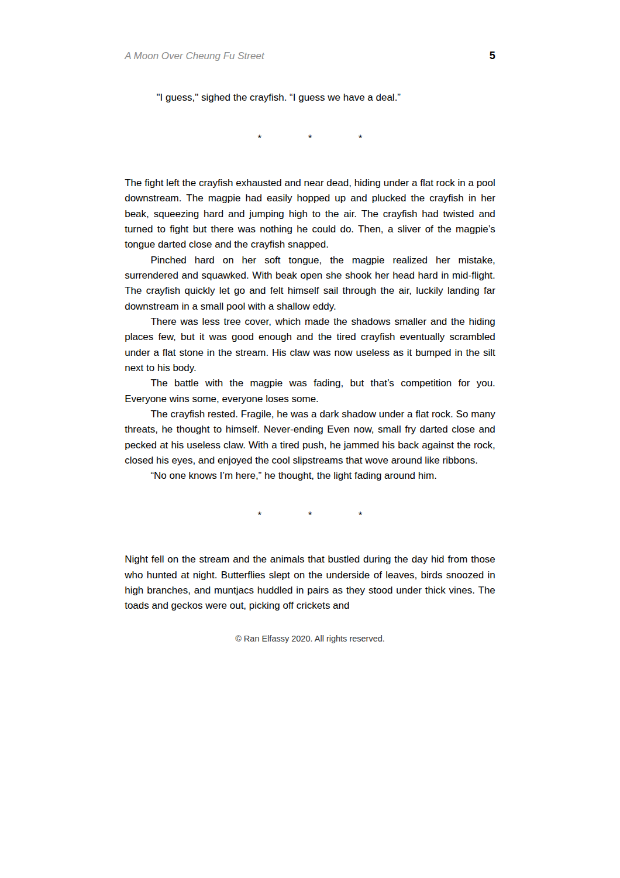A Moon Over Cheung Fu Street 5
"I guess," sighed the crayfish. “I guess we have a deal.”
* * *
The fight left the crayfish exhausted and near dead, hiding under a flat rock in a pool downstream. The magpie had easily hopped up and plucked the crayfish in her beak, squeezing hard and jumping high to the air. The crayfish had twisted and turned to fight but there was nothing he could do. Then, a sliver of the magpie’s tongue darted close and the crayfish snapped.
Pinched hard on her soft tongue, the magpie realized her mistake, surrendered and squawked. With beak open she shook her head hard in mid-flight. The crayfish quickly let go and felt himself sail through the air, luckily landing far downstream in a small pool with a shallow eddy.
There was less tree cover, which made the shadows smaller and the hiding places few, but it was good enough and the tired crayfish eventually scrambled under a flat stone in the stream. His claw was now useless as it bumped in the silt next to his body.
The battle with the magpie was fading, but that’s competition for you. Everyone wins some, everyone loses some.
The crayfish rested. Fragile, he was a dark shadow under a flat rock. So many threats, he thought to himself. Never-ending Even now, small fry darted close and pecked at his useless claw. With a tired push, he jammed his back against the rock, closed his eyes, and enjoyed the cool slipstreams that wove around like ribbons.
“No one knows I’m here,” he thought, the light fading around him.
* * *
Night fell on the stream and the animals that bustled during the day hid from those who hunted at night. Butterflies slept on the underside of leaves, birds snoozed in high branches, and muntjacs huddled in pairs as they stood under thick vines. The toads and geckos were out, picking off crickets and
© Ran Elfassy 2020. All rights reserved.